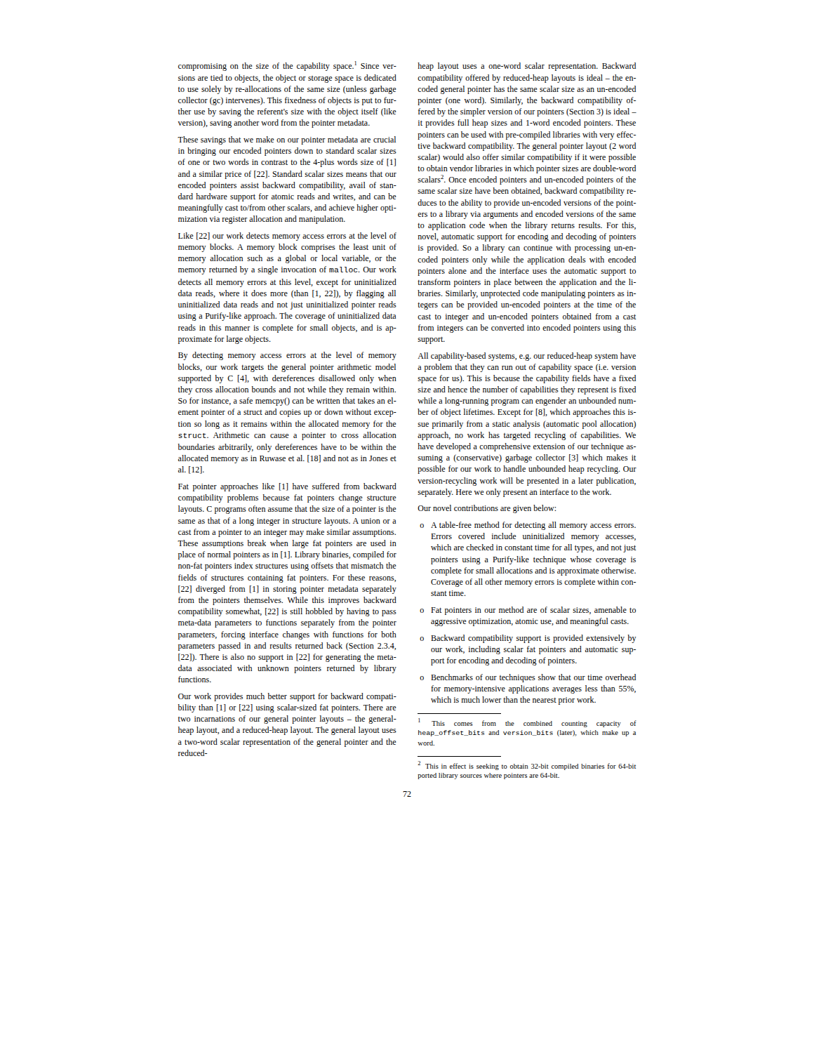compromising on the size of the capability space.1 Since versions are tied to objects, the object or storage space is dedicated to use solely by re-allocations of the same size (unless garbage collector (gc) intervenes). This fixedness of objects is put to further use by saving the referent's size with the object itself (like version), saving another word from the pointer metadata.
These savings that we make on our pointer metadata are crucial in bringing our encoded pointers down to standard scalar sizes of one or two words in contrast to the 4-plus words size of [1] and a similar price of [22]. Standard scalar sizes means that our encoded pointers assist backward compatibility, avail of standard hardware support for atomic reads and writes, and can be meaningfully cast to/from other scalars, and achieve higher optimization via register allocation and manipulation.
Like [22] our work detects memory access errors at the level of memory blocks. A memory block comprises the least unit of memory allocation such as a global or local variable, or the memory returned by a single invocation of malloc. Our work detects all memory errors at this level, except for uninitialized data reads, where it does more (than [1, 22]), by flagging all uninitialized data reads and not just uninitialized pointer reads using a Purify-like approach. The coverage of uninitialized data reads in this manner is complete for small objects, and is approximate for large objects.
By detecting memory access errors at the level of memory blocks, our work targets the general pointer arithmetic model supported by C [4], with dereferences disallowed only when they cross allocation bounds and not while they remain within. So for instance, a safe memcpy() can be written that takes an element pointer of a struct and copies up or down without exception so long as it remains within the allocated memory for the struct. Arithmetic can cause a pointer to cross allocation boundaries arbitrarily, only dereferences have to be within the allocated memory as in Ruwase et al. [18] and not as in Jones et al. [12].
Fat pointer approaches like [1] have suffered from backward compatibility problems because fat pointers change structure layouts. C programs often assume that the size of a pointer is the same as that of a long integer in structure layouts. A union or a cast from a pointer to an integer may make similar assumptions. These assumptions break when large fat pointers are used in place of normal pointers as in [1]. Library binaries, compiled for non-fat pointers index structures using offsets that mismatch the fields of structures containing fat pointers. For these reasons, [22] diverged from [1] in storing pointer metadata separately from the pointers themselves. While this improves backward compatibility somewhat, [22] is still hobbled by having to pass meta-data parameters to functions separately from the pointer parameters, forcing interface changes with functions for both parameters passed in and results returned back (Section 2.3.4, [22]). There is also no support in [22] for generating the metadata associated with unknown pointers returned by library functions.
Our work provides much better support for backward compatibility than [1] or [22] using scalar-sized fat pointers. There are two incarnations of our general pointer layouts – the general-heap layout, and a reduced-heap layout. The general layout uses a two-word scalar representation of the general pointer and the reduced-
heap layout uses a one-word scalar representation. Backward compatibility offered by reduced-heap layouts is ideal – the encoded general pointer has the same scalar size as an un-encoded pointer (one word). Similarly, the backward compatibility offered by the simpler version of our pointers (Section 3) is ideal – it provides full heap sizes and 1-word encoded pointers. These pointers can be used with pre-compiled libraries with very effective backward compatibility. The general pointer layout (2 word scalar) would also offer similar compatibility if it were possible to obtain vendor libraries in which pointer sizes are double-word scalars2. Once encoded pointers and un-encoded pointers of the same scalar size have been obtained, backward compatibility reduces to the ability to provide un-encoded versions of the pointers to a library via arguments and encoded versions of the same to application code when the library returns results. For this, novel, automatic support for encoding and decoding of pointers is provided. So a library can continue with processing un-encoded pointers only while the application deals with encoded pointers alone and the interface uses the automatic support to transform pointers in place between the application and the libraries. Similarly, unprotected code manipulating pointers as integers can be provided un-encoded pointers at the time of the cast to integer and un-encoded pointers obtained from a cast from integers can be converted into encoded pointers using this support.
All capability-based systems, e.g. our reduced-heap system have a problem that they can run out of capability space (i.e. version space for us). This is because the capability fields have a fixed size and hence the number of capabilities they represent is fixed while a long-running program can engender an unbounded number of object lifetimes. Except for [8], which approaches this issue primarily from a static analysis (automatic pool allocation) approach, no work has targeted recycling of capabilities. We have developed a comprehensive extension of our technique assuming a (conservative) garbage collector [3] which makes it possible for our work to handle unbounded heap recycling. Our version-recycling work will be presented in a later publication, separately. Here we only present an interface to the work.
Our novel contributions are given below:
A table-free method for detecting all memory access errors. Errors covered include uninitialized memory accesses, which are checked in constant time for all types, and not just pointers using a Purify-like technique whose coverage is complete for small allocations and is approximate otherwise. Coverage of all other memory errors is complete within constant time.
Fat pointers in our method are of scalar sizes, amenable to aggressive optimization, atomic use, and meaningful casts.
Backward compatibility support is provided extensively by our work, including scalar fat pointers and automatic support for encoding and decoding of pointers.
Benchmarks of our techniques show that our time overhead for memory-intensive applications averages less than 55%, which is much lower than the nearest prior work.
1 This comes from the combined counting capacity of heap_offset_bits and version_bits (later), which make up a word.
2 This in effect is seeking to obtain 32-bit compiled binaries for 64-bit ported library sources where pointers are 64-bit.
72